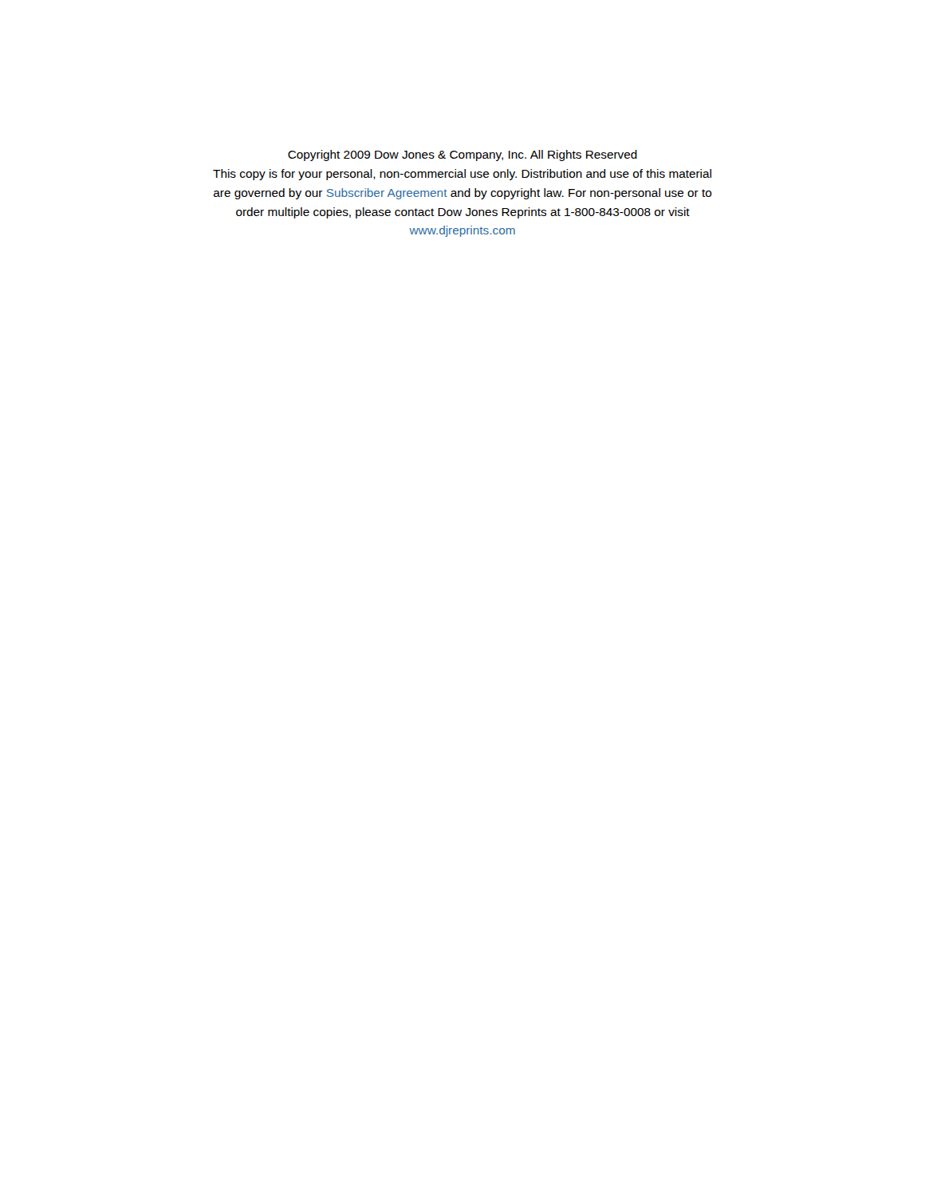Copyright 2009 Dow Jones & Company, Inc. All Rights Reserved
This copy is for your personal, non-commercial use only. Distribution and use of this material are governed by our Subscriber Agreement and by copyright law. For non-personal use or to order multiple copies, please contact Dow Jones Reprints at 1-800-843-0008 or visit www.djreprints.com